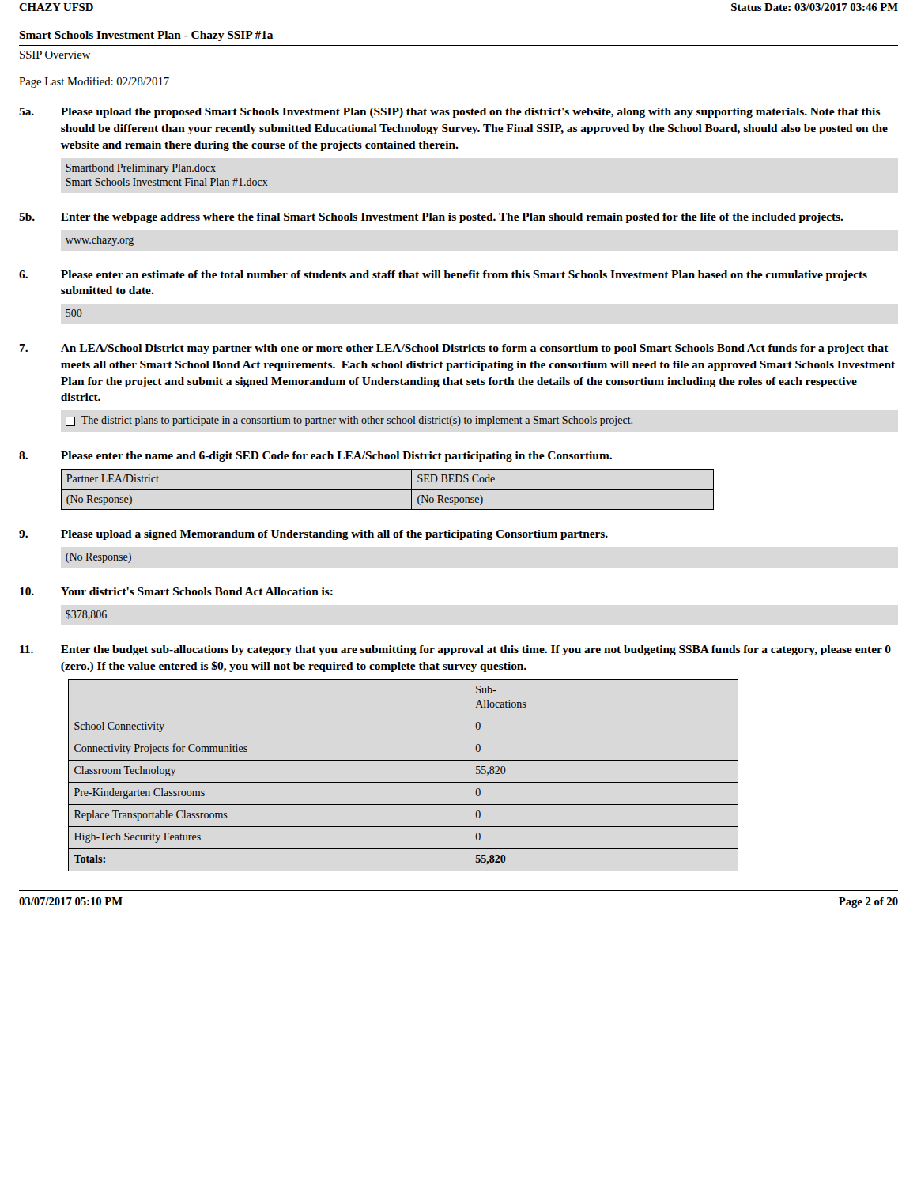CHAZY UFSD Status Date: 03/03/2017 03:46 PM
Smart Schools Investment Plan - Chazy SSIP #1a
SSIP Overview
Page Last Modified: 02/28/2017
5a.
Please upload the proposed Smart Schools Investment Plan (SSIP) that was posted on the district's website, along with any supporting materials. Note that this should be different than your recently submitted Educational Technology Survey. The Final SSIP, as approved by the School Board, should also be posted on the website and remain there during the course of the projects contained therein.
Smartbond Preliminary Plan.docx
Smart Schools Investment Final Plan #1.docx
5b.
Enter the webpage address where the final Smart Schools Investment Plan is posted. The Plan should remain posted for the life of the included projects.
www.chazy.org
6.
Please enter an estimate of the total number of students and staff that will benefit from this Smart Schools Investment Plan based on the cumulative projects submitted to date.
500
7.
An LEA/School District may partner with one or more other LEA/School Districts to form a consortium to pool Smart Schools Bond Act funds for a project that meets all other Smart School Bond Act requirements. Each school district participating in the consortium will need to file an approved Smart Schools Investment Plan for the project and submit a signed Memorandum of Understanding that sets forth the details of the consortium including the roles of each respective district.
The district plans to participate in a consortium to partner with other school district(s) to implement a Smart Schools project.
8.
Please enter the name and 6-digit SED Code for each LEA/School District participating in the Consortium.
| Partner LEA/District | SED BEDS Code |
| --- | --- |
| (No Response) | (No Response) |
9.
Please upload a signed Memorandum of Understanding with all of the participating Consortium partners.
(No Response)
10.
Your district's Smart Schools Bond Act Allocation is:
$378,806
11.
Enter the budget sub-allocations by category that you are submitting for approval at this time. If you are not budgeting SSBA funds for a category, please enter 0 (zero.) If the value entered is $0, you will not be required to complete that survey question.
| | Sub- Allocations |
| --- | --- |
| School Connectivity | 0 |
| Connectivity Projects for Communities | 0 |
| Classroom Technology | 55,820 |
| Pre-Kindergarten Classrooms | 0 |
| Replace Transportable Classrooms | 0 |
| High-Tech Security Features | 0 |
| Totals: | 55,820 |
03/07/2017 05:10 PM Page 2 of 20